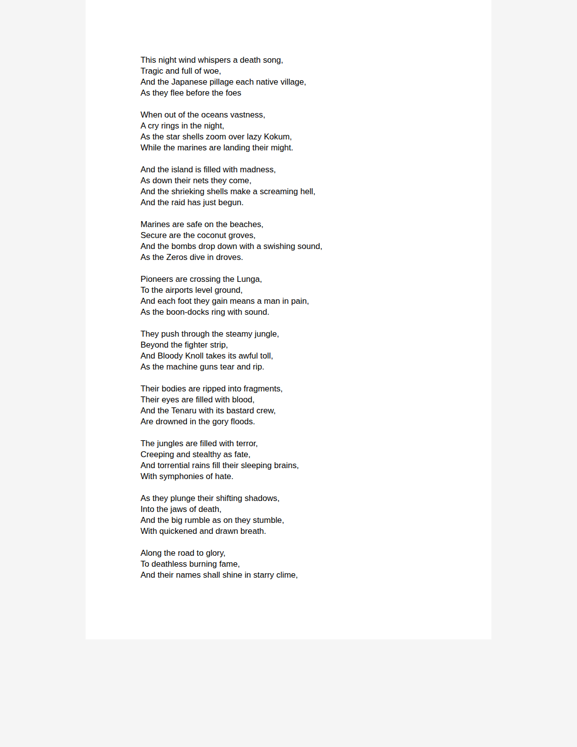This night wind whispers a death song,
Tragic and full of woe,
And the Japanese pillage each native village,
As they flee before the foes
When out of the oceans vastness,
A cry rings in the night,
As the star shells zoom over lazy Kokum,
While the marines are landing their might.
And the island is filled with madness,
As down their nets they come,
And the shrieking shells make a screaming hell,
And the raid has just begun.
Marines are safe on the beaches,
Secure are the coconut groves,
And the bombs drop down with a swishing sound,
As the Zeros dive in droves.
Pioneers are crossing the Lunga,
To the airports level ground,
And each foot they gain means a man in pain,
As the boon-docks ring with sound.
They push through the steamy jungle,
Beyond the fighter strip,
And Bloody Knoll takes its awful toll,
As the machine guns tear and rip.
Their bodies are ripped into fragments,
Their eyes are filled with blood,
And the Tenaru with its bastard crew,
Are drowned in the gory floods.
The jungles are filled with terror,
Creeping and stealthy as fate,
And torrential rains fill their sleeping brains,
With symphonies of hate.
As they plunge their shifting shadows,
Into the jaws of death,
And the big rumble as on they stumble,
With quickened and drawn breath.
Along the road to glory,
To deathless burning fame,
And their names shall shine in starry clime,